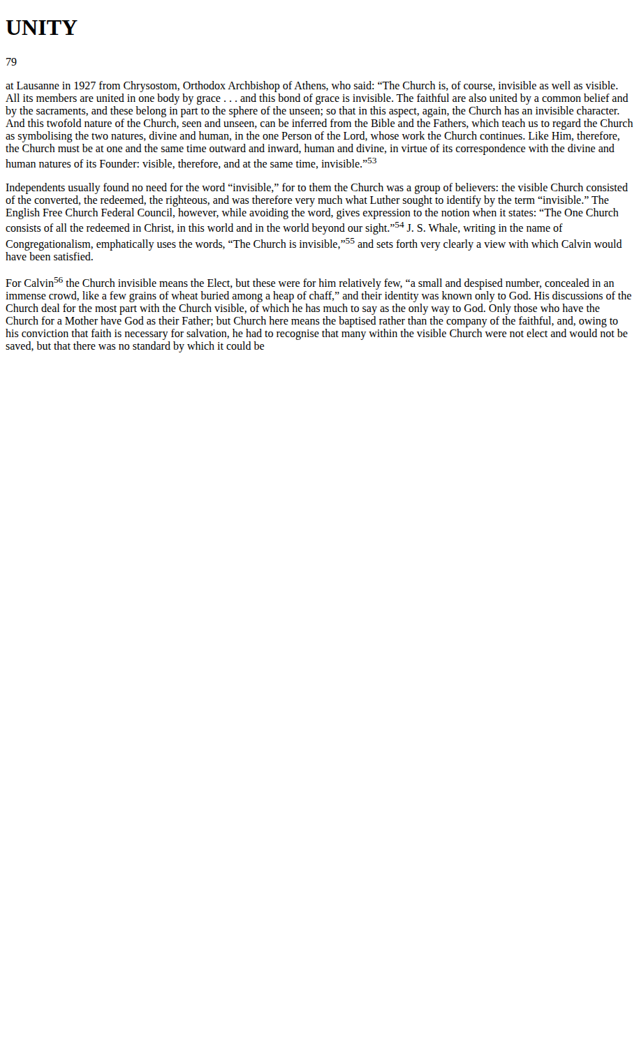UNITY
79
at Lausanne in 1927 from Chrysostom, Orthodox Archbishop of Athens, who said: “The Church is, of course, invisible as well as visible. All its members are united in one body by grace . . . and this bond of grace is invisible. The faithful are also united by a common belief and by the sacraments, and these belong in part to the sphere of the unseen; so that in this aspect, again, the Church has an invisible character. And this twofold nature of the Church, seen and unseen, can be inferred from the Bible and the Fathers, which teach us to regard the Church as symbolising the two natures, divine and human, in the one Person of the Lord, whose work the Church continues. Like Him, therefore, the Church must be at one and the same time outward and inward, human and divine, in virtue of its correspondence with the divine and human natures of its Founder: visible, therefore, and at the same time, invisible.”53
Independents usually found no need for the word “invisible,” for to them the Church was a group of believers: the visible Church consisted of the converted, the redeemed, the righteous, and was therefore very much what Luther sought to identify by the term “invisible.” The English Free Church Federal Council, however, while avoiding the word, gives expression to the notion when it states: “The One Church consists of all the redeemed in Christ, in this world and in the world beyond our sight.”54 J. S. Whale, writing in the name of Congregationalism, emphatically uses the words, “The Church is invisible,”55 and sets forth very clearly a view with which Calvin would have been satisfied.
For Calvin56 the Church invisible means the Elect, but these were for him relatively few, “a small and despised number, concealed in an immense crowd, like a few grains of wheat buried among a heap of chaff,” and their identity was known only to God. His discussions of the Church deal for the most part with the Church visible, of which he has much to say as the only way to God. Only those who have the Church for a Mother have God as their Father; but Church here means the baptised rather than the company of the faithful, and, owing to his conviction that faith is necessary for salvation, he had to recognise that many within the visible Church were not elect and would not be saved, but that there was no standard by which it could be